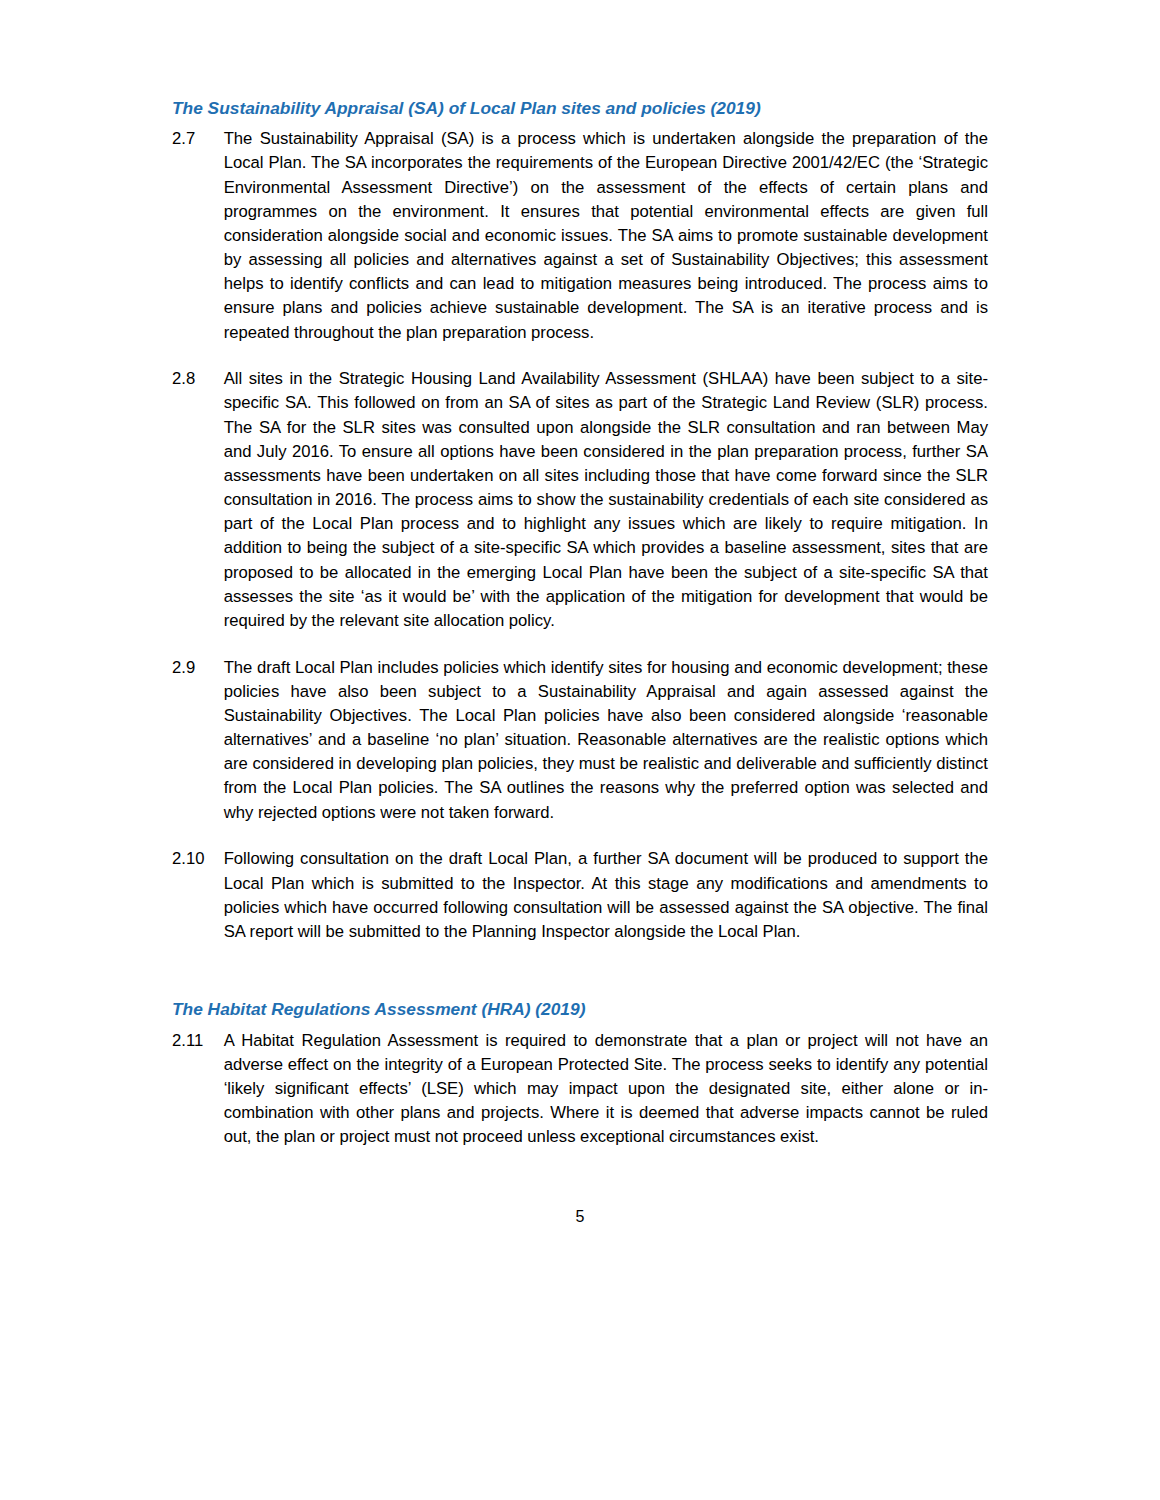The Sustainability Appraisal (SA) of Local Plan sites and policies (2019)
2.7
The Sustainability Appraisal (SA) is a process which is undertaken alongside the preparation of the Local Plan. The SA incorporates the requirements of the European Directive 2001/42/EC (the ‘Strategic Environmental Assessment Directive’) on the assessment of the effects of certain plans and programmes on the environment. It ensures that potential environmental effects are given full consideration alongside social and economic issues. The SA aims to promote sustainable development by assessing all policies and alternatives against a set of Sustainability Objectives; this assessment helps to identify conflicts and can lead to mitigation measures being introduced. The process aims to ensure plans and policies achieve sustainable development. The SA is an iterative process and is repeated throughout the plan preparation process.
2.8
All sites in the Strategic Housing Land Availability Assessment (SHLAA) have been subject to a site-specific SA. This followed on from an SA of sites as part of the Strategic Land Review (SLR) process. The SA for the SLR sites was consulted upon alongside the SLR consultation and ran between May and July 2016. To ensure all options have been considered in the plan preparation process, further SA assessments have been undertaken on all sites including those that have come forward since the SLR consultation in 2016. The process aims to show the sustainability credentials of each site considered as part of the Local Plan process and to highlight any issues which are likely to require mitigation. In addition to being the subject of a site-specific SA which provides a baseline assessment, sites that are proposed to be allocated in the emerging Local Plan have been the subject of a site-specific SA that assesses the site ‘as it would be’ with the application of the mitigation for development that would be required by the relevant site allocation policy.
2.9
The draft Local Plan includes policies which identify sites for housing and economic development; these policies have also been subject to a Sustainability Appraisal and again assessed against the Sustainability Objectives. The Local Plan policies have also been considered alongside ‘reasonable alternatives’ and a baseline ‘no plan’ situation. Reasonable alternatives are the realistic options which are considered in developing plan policies, they must be realistic and deliverable and sufficiently distinct from the Local Plan policies. The SA outlines the reasons why the preferred option was selected and why rejected options were not taken forward.
2.10
Following consultation on the draft Local Plan, a further SA document will be produced to support the Local Plan which is submitted to the Inspector. At this stage any modifications and amendments to policies which have occurred following consultation will be assessed against the SA objective. The final SA report will be submitted to the Planning Inspector alongside the Local Plan.
The Habitat Regulations Assessment (HRA) (2019)
2.11
A Habitat Regulation Assessment is required to demonstrate that a plan or project will not have an adverse effect on the integrity of a European Protected Site. The process seeks to identify any potential ‘likely significant effects’ (LSE) which may impact upon the designated site, either alone or in-combination with other plans and projects. Where it is deemed that adverse impacts cannot be ruled out, the plan or project must not proceed unless exceptional circumstances exist.
5